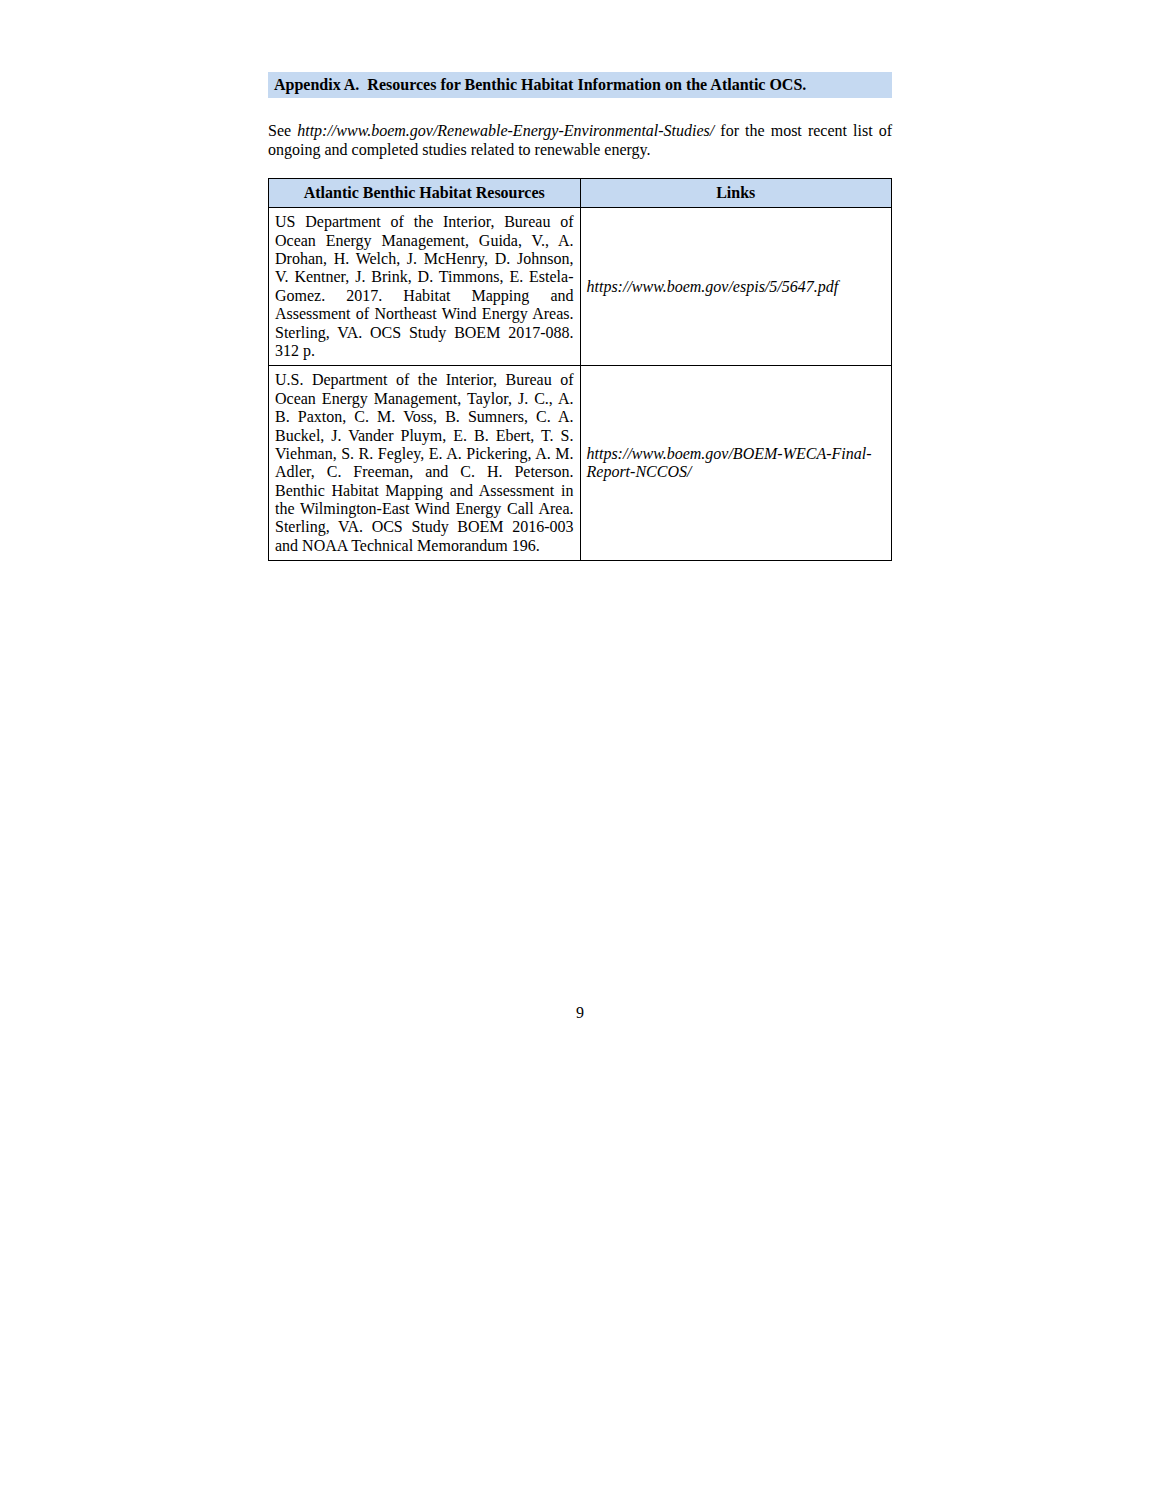Appendix A. Resources for Benthic Habitat Information on the Atlantic OCS.
See http://www.boem.gov/Renewable-Energy-Environmental-Studies/ for the most recent list of ongoing and completed studies related to renewable energy.
| Atlantic Benthic Habitat Resources | Links |
| --- | --- |
| US Department of the Interior, Bureau of Ocean Energy Management, Guida, V., A. Drohan, H. Welch, J. McHenry, D. Johnson, V. Kentner, J. Brink, D. Timmons, E. Estela-Gomez. 2017. Habitat Mapping and Assessment of Northeast Wind Energy Areas. Sterling, VA. OCS Study BOEM 2017-088. 312 p. | https://www.boem.gov/espis/5/5647.pdf |
| U.S. Department of the Interior, Bureau of Ocean Energy Management, Taylor, J. C., A. B. Paxton, C. M. Voss, B. Sumners, C. A. Buckel, J. Vander Pluym, E. B. Ebert, T. S. Viehman, S. R. Fegley, E. A. Pickering, A. M. Adler, C. Freeman, and C. H. Peterson. Benthic Habitat Mapping and Assessment in the Wilmington-East Wind Energy Call Area. Sterling, VA. OCS Study BOEM 2016-003 and NOAA Technical Memorandum 196. | https://www.boem.gov/BOEM-WECA-Final-Report-NCCOS/ |
9